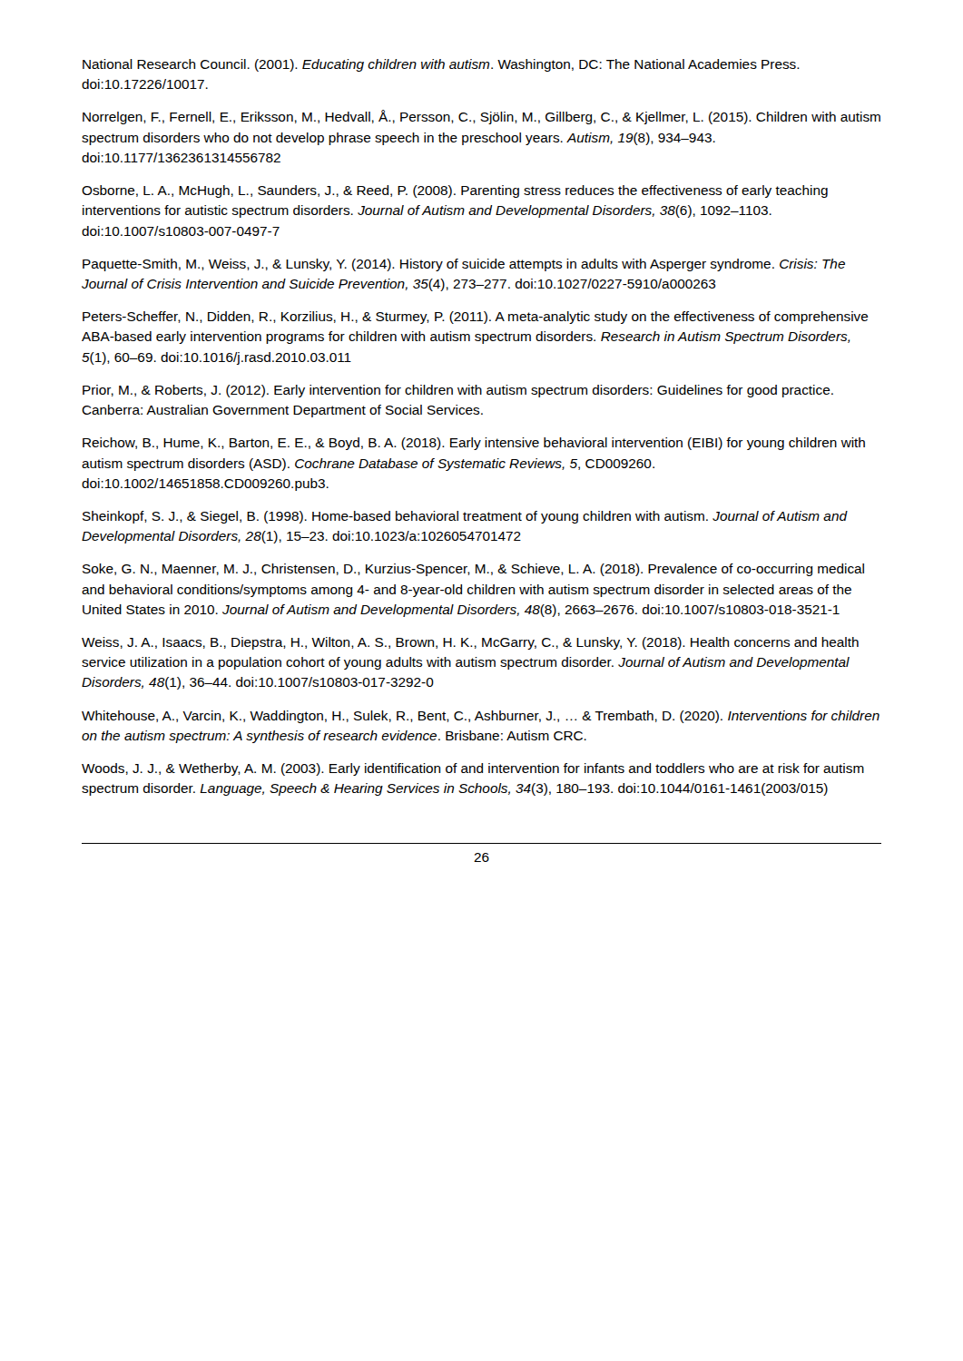National Research Council. (2001). Educating children with autism. Washington, DC: The National Academies Press. doi:10.17226/10017.
Norrelgen, F., Fernell, E., Eriksson, M., Hedvall, Å., Persson, C., Sjölin, M., Gillberg, C., & Kjellmer, L. (2015). Children with autism spectrum disorders who do not develop phrase speech in the preschool years. Autism, 19(8), 934–943. doi:10.1177/1362361314556782
Osborne, L. A., McHugh, L., Saunders, J., & Reed, P. (2008). Parenting stress reduces the effectiveness of early teaching interventions for autistic spectrum disorders. Journal of Autism and Developmental Disorders, 38(6), 1092–1103. doi:10.1007/s10803-007-0497-7
Paquette-Smith, M., Weiss, J., & Lunsky, Y. (2014). History of suicide attempts in adults with Asperger syndrome. Crisis: The Journal of Crisis Intervention and Suicide Prevention, 35(4), 273–277. doi:10.1027/0227-5910/a000263
Peters-Scheffer, N., Didden, R., Korzilius, H., & Sturmey, P. (2011). A meta-analytic study on the effectiveness of comprehensive ABA-based early intervention programs for children with autism spectrum disorders. Research in Autism Spectrum Disorders, 5(1), 60–69. doi:10.1016/j.rasd.2010.03.011
Prior, M., & Roberts, J. (2012). Early intervention for children with autism spectrum disorders: Guidelines for good practice. Canberra: Australian Government Department of Social Services.
Reichow, B., Hume, K., Barton, E. E., & Boyd, B. A. (2018). Early intensive behavioral intervention (EIBI) for young children with autism spectrum disorders (ASD). Cochrane Database of Systematic Reviews, 5, CD009260. doi:10.1002/14651858.CD009260.pub3.
Sheinkopf, S. J., & Siegel, B. (1998). Home-based behavioral treatment of young children with autism. Journal of Autism and Developmental Disorders, 28(1), 15–23. doi:10.1023/a:1026054701472
Soke, G. N., Maenner, M. J., Christensen, D., Kurzius-Spencer, M., & Schieve, L. A. (2018). Prevalence of co-occurring medical and behavioral conditions/symptoms among 4- and 8-year-old children with autism spectrum disorder in selected areas of the United States in 2010. Journal of Autism and Developmental Disorders, 48(8), 2663–2676. doi:10.1007/s10803-018-3521-1
Weiss, J. A., Isaacs, B., Diepstra, H., Wilton, A. S., Brown, H. K., McGarry, C., & Lunsky, Y. (2018). Health concerns and health service utilization in a population cohort of young adults with autism spectrum disorder. Journal of Autism and Developmental Disorders, 48(1), 36–44. doi:10.1007/s10803-017-3292-0
Whitehouse, A., Varcin, K., Waddington, H., Sulek, R., Bent, C., Ashburner, J., … & Trembath, D. (2020). Interventions for children on the autism spectrum: A synthesis of research evidence. Brisbane: Autism CRC.
Woods, J. J., & Wetherby, A. M. (2003). Early identification of and intervention for infants and toddlers who are at risk for autism spectrum disorder. Language, Speech & Hearing Services in Schools, 34(3), 180–193. doi:10.1044/0161-1461(2003/015)
26